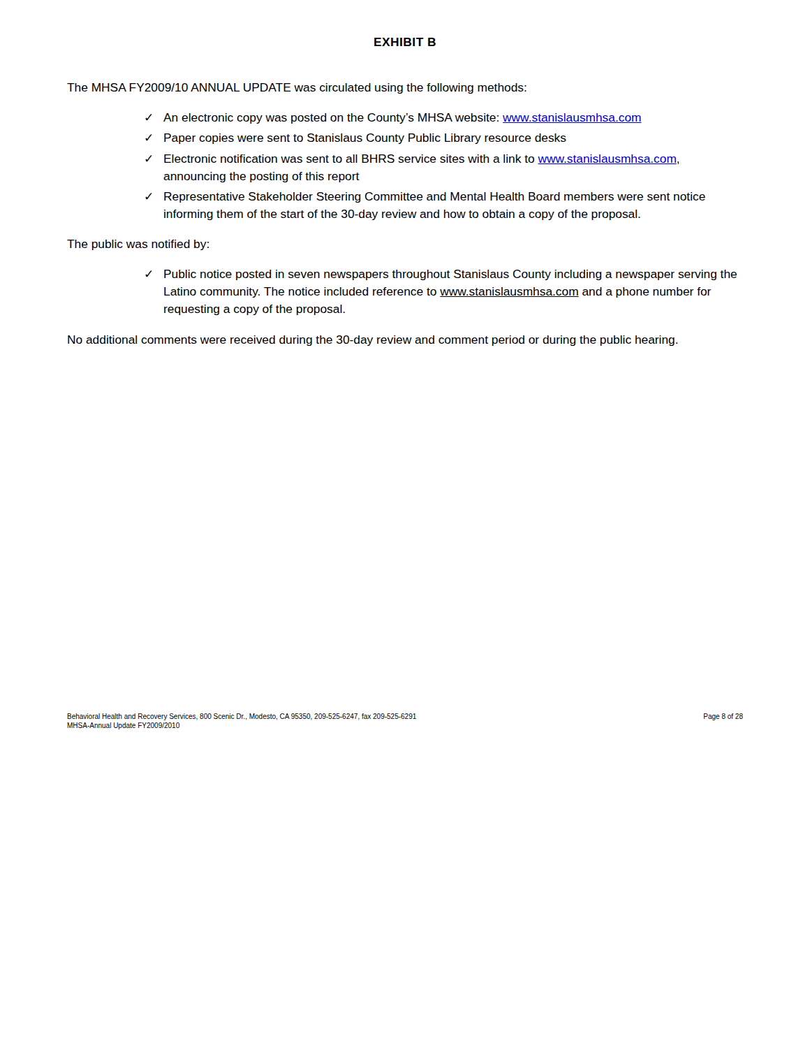EXHIBIT B
The MHSA FY2009/10 ANNUAL UPDATE was circulated using the following methods:
An electronic copy was posted on the County’s MHSA website: www.stanislausmhsa.com
Paper copies were sent to Stanislaus County Public Library resource desks
Electronic notification was sent to all BHRS service sites with a link to www.stanislausmhsa.com, announcing the posting of this report
Representative Stakeholder Steering Committee and Mental Health Board members were sent notice informing them of the start of the 30-day review and how to obtain a copy of the proposal.
The public was notified by:
Public notice posted in seven newspapers throughout Stanislaus County including a newspaper serving the Latino community. The notice included reference to www.stanislausmhsa.com and a phone number for requesting a copy of the proposal.
No additional comments were received during the 30-day review and comment period or during the public hearing.
Behavioral Health and Recovery Services, 800 Scenic Dr., Modesto, CA 95350, 209-525-6247, fax 209-525-6291 Page 8 of 28
MHSA-Annual Update FY2009/2010